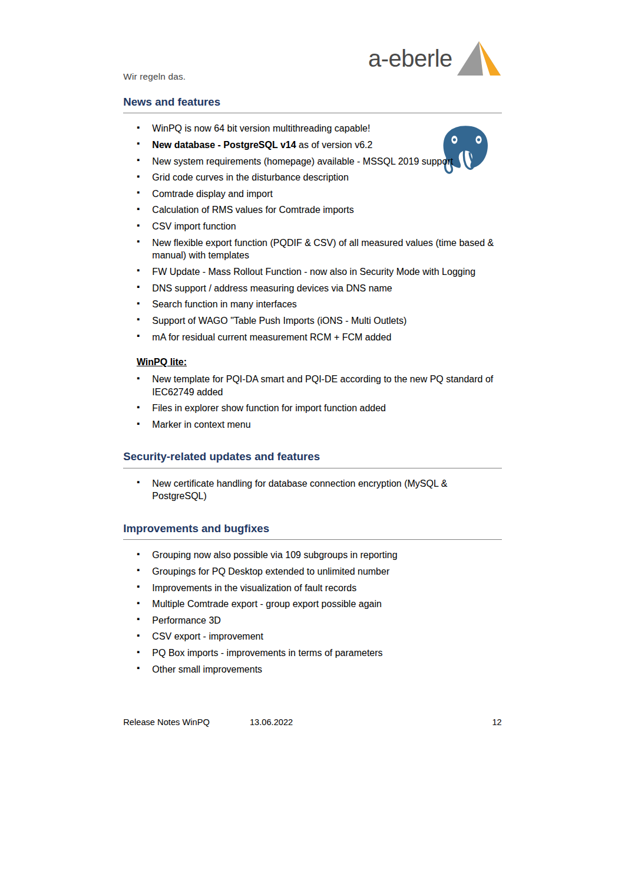Wir regeln das.
a-eberle
News and features
WinPQ is now 64 bit version multithreading capable!
New database - PostgreSQL v14 as of version v6.2
New system requirements (homepage) available - MSSQL 2019 support
Grid code curves in the disturbance description
Comtrade display and import
Calculation of RMS values for Comtrade imports
CSV import function
New flexible export function (PQDIF & CSV) of all measured values (time based & manual) with templates
FW Update - Mass Rollout Function - now also in Security Mode with Logging
DNS support / address measuring devices via DNS name
Search function in many interfaces
Support of WAGO "Table Push Imports (iONS - Multi Outlets)
mA for residual current measurement RCM + FCM added
WinPQ lite:
New template for PQI-DA smart and PQI-DE according to the new PQ standard of IEC62749 added
Files in explorer show function for import function added
Marker in context menu
Security-related updates and features
New certificate handling for database connection encryption (MySQL & PostgreSQL)
Improvements and bugfixes
Grouping now also possible via 109 subgroups in reporting
Groupings for PQ Desktop extended to unlimited number
Improvements in the visualization of fault records
Multiple Comtrade export - group export possible again
Performance 3D
CSV export - improvement
PQ Box imports - improvements in terms of parameters
Other small improvements
Release Notes WinPQ 13.06.2022 12